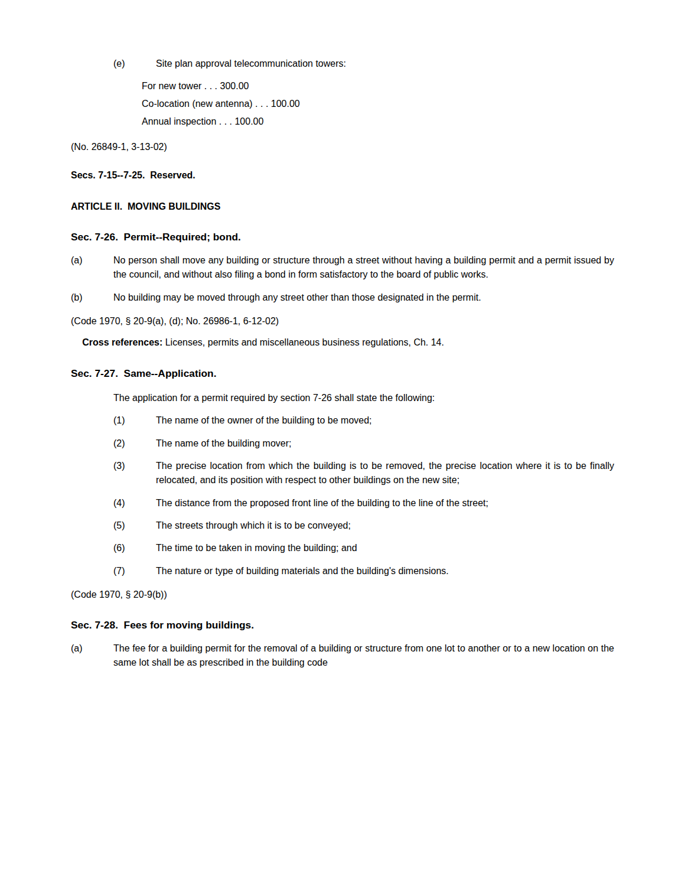(e) Site plan approval telecommunication towers:
For new tower . . . 300.00
Co-location (new antenna) . . . 100.00
Annual inspection . . . 100.00
(No. 26849-1, 3-13-02)
Secs. 7-15--7-25. Reserved.
ARTICLE II. MOVING BUILDINGS
Sec. 7-26. Permit--Required; bond.
(a) No person shall move any building or structure through a street without having a building permit and a permit issued by the council, and without also filing a bond in form satisfactory to the board of public works.
(b) No building may be moved through any street other than those designated in the permit.
(Code 1970, § 20-9(a), (d); No. 26986-1, 6-12-02)
Cross references: Licenses, permits and miscellaneous business regulations, Ch. 14.
Sec. 7-27. Same--Application.
The application for a permit required by section 7-26 shall state the following:
(1) The name of the owner of the building to be moved;
(2) The name of the building mover;
(3) The precise location from which the building is to be removed, the precise location where it is to be finally relocated, and its position with respect to other buildings on the new site;
(4) The distance from the proposed front line of the building to the line of the street;
(5) The streets through which it is to be conveyed;
(6) The time to be taken in moving the building; and
(7) The nature or type of building materials and the building's dimensions.
(Code 1970, § 20-9(b))
Sec. 7-28. Fees for moving buildings.
(a) The fee for a building permit for the removal of a building or structure from one lot to another or to a new location on the same lot shall be as prescribed in the building code